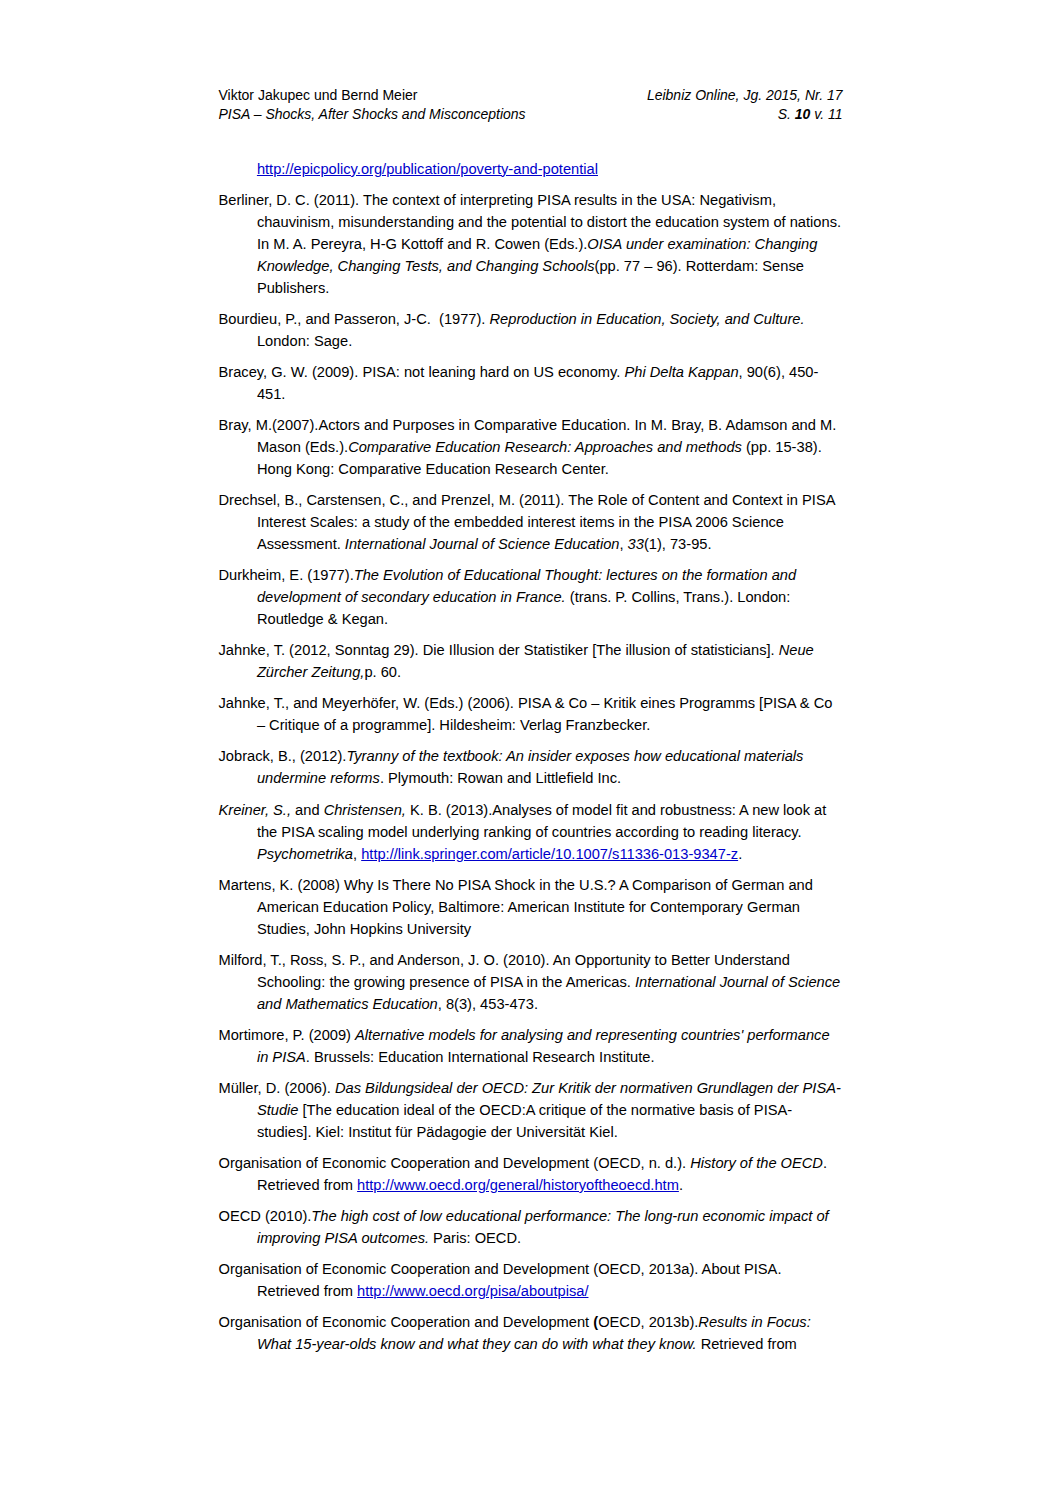Viktor Jakupec und Bernd Meier Leibniz Online, Jg. 2015, Nr. 17
PISA – Shocks, After Shocks and Misconceptions S. 10 v. 11
http://epicpolicy.org/publication/poverty-and-potential
Berliner, D. C. (2011). The context of interpreting PISA results in the USA: Negativism, chauvinism, misunderstanding and the potential to distort the education system of nations. In M. A. Pereyra, H-G Kottoff and R. Cowen (Eds.).OISA under examination: Changing Knowledge, Changing Tests, and Changing Schools(pp. 77 – 96). Rotterdam: Sense Publishers.
Bourdieu, P., and Passeron, J-C. (1977). Reproduction in Education, Society, and Culture. London: Sage.
Bracey, G. W. (2009). PISA: not leaning hard on US economy. Phi Delta Kappan, 90(6), 450-451.
Bray, M.(2007).Actors and Purposes in Comparative Education. In M. Bray, B. Adamson and M. Mason (Eds.).Comparative Education Research: Approaches and methods (pp. 15-38). Hong Kong: Comparative Education Research Center.
Drechsel, B., Carstensen, C., and Prenzel, M. (2011). The Role of Content and Context in PISA Interest Scales: a study of the embedded interest items in the PISA 2006 Science Assessment. International Journal of Science Education, 33(1), 73-95.
Durkheim, E. (1977).The Evolution of Educational Thought: lectures on the formation and development of secondary education in France. (trans. P. Collins, Trans.). London: Routledge & Kegan.
Jahnke, T. (2012, Sonntag 29). Die Illusion der Statistiker [The illusion of statisticians]. Neue Zürcher Zeitung, p. 60.
Jahnke, T., and Meyerhöfer, W. (Eds.) (2006). PISA & Co – Kritik eines Programms [PISA & Co – Critique of a programme]. Hildesheim: Verlag Franzbecker.
Jobrack, B., (2012).Tyranny of the textbook: An insider exposes how educational materials undermine reforms. Plymouth: Rowan and Littlefield Inc.
Kreiner, S., and Christensen, K. B. (2013).Analyses of model fit and robustness: A new look at the PISA scaling model underlying ranking of countries according to reading literacy. Psychometrika, http://link.springer.com/article/10.1007/s11336-013-9347-z.
Martens, K. (2008) Why Is There No PISA Shock in the U.S.? A Comparison of German and American Education Policy, Baltimore: American Institute for Contemporary German Studies, John Hopkins University
Milford, T., Ross, S. P., and Anderson, J. O. (2010). An Opportunity to Better Understand Schooling: the growing presence of PISA in the Americas. International Journal of Science and Mathematics Education, 8(3), 453-473.
Mortimore, P. (2009) Alternative models for analysing and representing countries' performance in PISA. Brussels: Education International Research Institute.
Müller, D. (2006). Das Bildungsideal der OECD: Zur Kritik der normativen Grundlagen der PISA-Studie [The education ideal of the OECD:A critique of the normative basis of PISA-studies]. Kiel: Institut für Pädagogie der Universität Kiel.
Organisation of Economic Cooperation and Development (OECD, n. d.). History of the OECD. Retrieved from http://www.oecd.org/general/historyoftheoecd.htm.
OECD (2010).The high cost of low educational performance: The long-run economic impact of improving PISA outcomes. Paris: OECD.
Organisation of Economic Cooperation and Development (OECD, 2013a). About PISA. Retrieved from http://www.oecd.org/pisa/aboutpisa/
Organisation of Economic Cooperation and Development (OECD, 2013b).Results in Focus: What 15-year-olds know and what they can do with what they know. Retrieved from